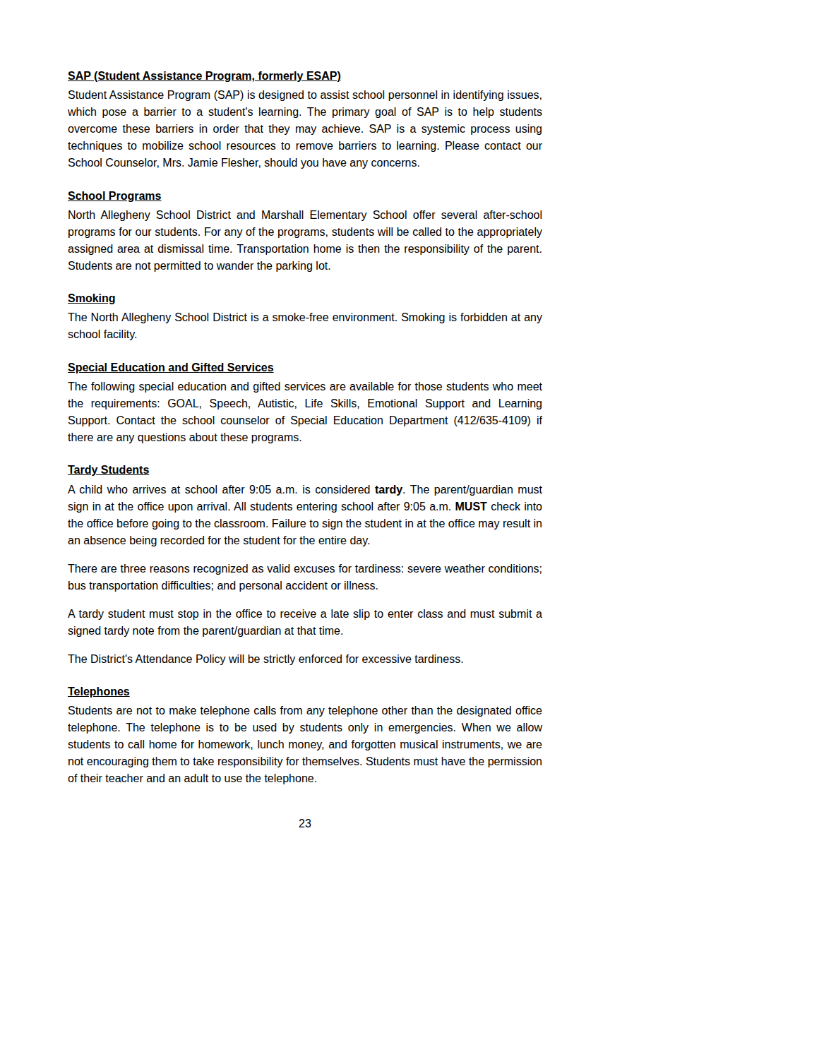SAP (Student Assistance Program, formerly ESAP)
Student Assistance Program (SAP) is designed to assist school personnel in identifying issues, which pose a barrier to a student's learning. The primary goal of SAP is to help students overcome these barriers in order that they may achieve. SAP is a systemic process using techniques to mobilize school resources to remove barriers to learning. Please contact our School Counselor, Mrs. Jamie Flesher, should you have any concerns.
School Programs
North Allegheny School District and Marshall Elementary School offer several after-school programs for our students. For any of the programs, students will be called to the appropriately assigned area at dismissal time. Transportation home is then the responsibility of the parent. Students are not permitted to wander the parking lot.
Smoking
The North Allegheny School District is a smoke-free environment. Smoking is forbidden at any school facility.
Special Education and Gifted Services
The following special education and gifted services are available for those students who meet the requirements: GOAL, Speech, Autistic, Life Skills, Emotional Support and Learning Support. Contact the school counselor of Special Education Department (412/635-4109) if there are any questions about these programs.
Tardy Students
A child who arrives at school after 9:05 a.m. is considered tardy. The parent/guardian must sign in at the office upon arrival. All students entering school after 9:05 a.m. MUST check into the office before going to the classroom. Failure to sign the student in at the office may result in an absence being recorded for the student for the entire day.
There are three reasons recognized as valid excuses for tardiness: severe weather conditions; bus transportation difficulties; and personal accident or illness.
A tardy student must stop in the office to receive a late slip to enter class and must submit a signed tardy note from the parent/guardian at that time.
The District's Attendance Policy will be strictly enforced for excessive tardiness.
Telephones
Students are not to make telephone calls from any telephone other than the designated office telephone. The telephone is to be used by students only in emergencies. When we allow students to call home for homework, lunch money, and forgotten musical instruments, we are not encouraging them to take responsibility for themselves. Students must have the permission of their teacher and an adult to use the telephone.
23